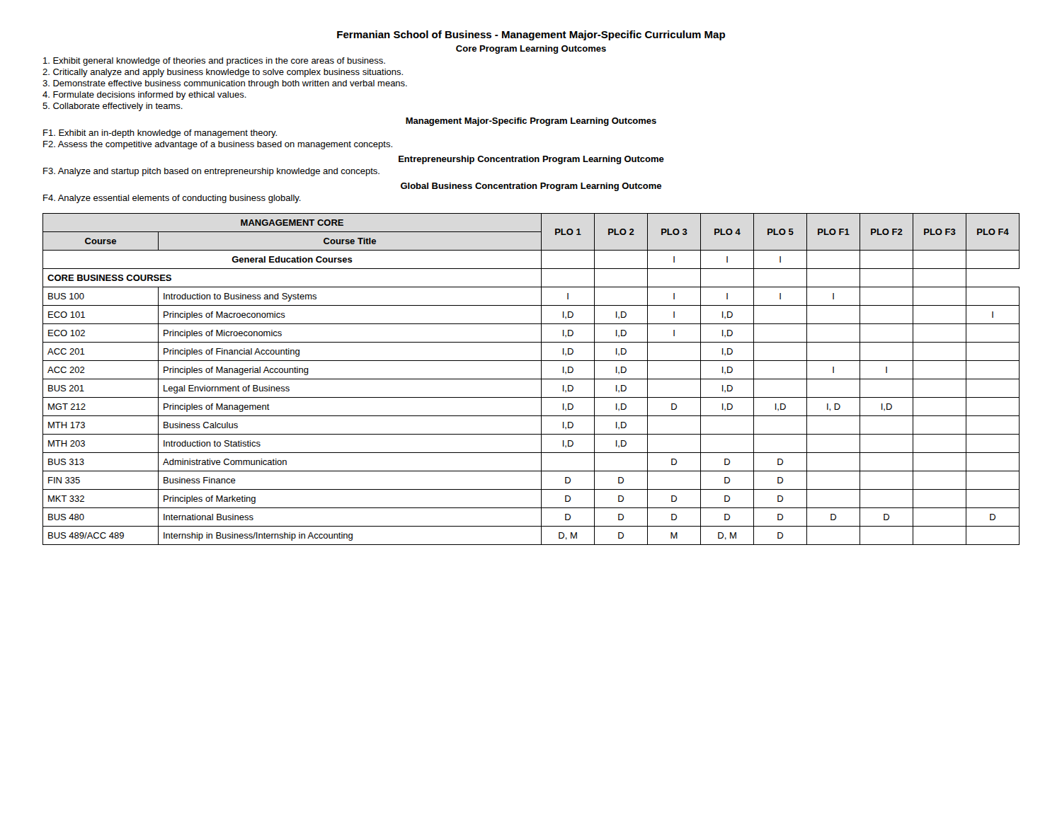Fermanian School of Business - Management Major-Specific Curriculum Map
Core Program Learning Outcomes
1. Exhibit general knowledge of theories and practices in the core areas of business.
2. Critically analyze and apply business knowledge to solve complex business situations.
3. Demonstrate effective business communication through both written and verbal means.
4. Formulate decisions informed by ethical values.
5. Collaborate effectively in teams.
Management Major-Specific Program Learning Outcomes
F1. Exhibit an in-depth knowledge of management theory.
F2. Assess the competitive advantage of a business based on management concepts.
Entrepreneurship Concentration Program Learning Outcome
F3. Analyze and startup pitch based on entrepreneurship knowledge and concepts.
Global Business Concentration Program Learning Outcome
F4. Analyze essential elements of conducting business globally.
| MANGAGEMENT CORE | PLO 1 | PLO 2 | PLO 3 | PLO 4 | PLO 5 | PLO F1 | PLO F2 | PLO F3 | PLO F4 |
| --- | --- | --- | --- | --- | --- | --- | --- | --- | --- |
| Course | Course Title |
| General Education Courses | | | I | I | I | | | | |
| CORE BUSINESS COURSES | | | | | | | | | |
| BUS 100 | Introduction to Business and Systems | I | | I | I | I | I | | | |
| ECO 101 | Principles of Macroeconomics | I,D | I,D | I | I,D | | | | | I |
| ECO 102 | Principles of Microeconomics | I,D | I,D | I | I,D | | | | | |
| ACC 201 | Principles of Financial Accounting | I,D | I,D | | I,D | | | | | |
| ACC 202 | Principles of Managerial Accounting | I,D | I,D | | I,D | | I | I | | |
| BUS 201 | Legal Enviornment of Business | I,D | I,D | | I,D | | | | | |
| MGT 212 | Principles of Management | I,D | I,D | D | I,D | I,D | I, D | I,D | | |
| MTH 173 | Business Calculus | I,D | I,D | | | | | | | |
| MTH 203 | Introduction to Statistics | I,D | I,D | | | | | | | |
| BUS 313 | Administrative Communication | | | D | D | D | | | | |
| FIN 335 | Business Finance | D | D | | D | D | | | | |
| MKT 332 | Principles of Marketing | D | D | D | D | D | | | | |
| BUS 480 | International Business | D | D | D | D | D | D | D | | D |
| BUS 489/ACC 489 | Internship in Business/Internship in Accounting | D, M | D | M | D, M | D | | | | |